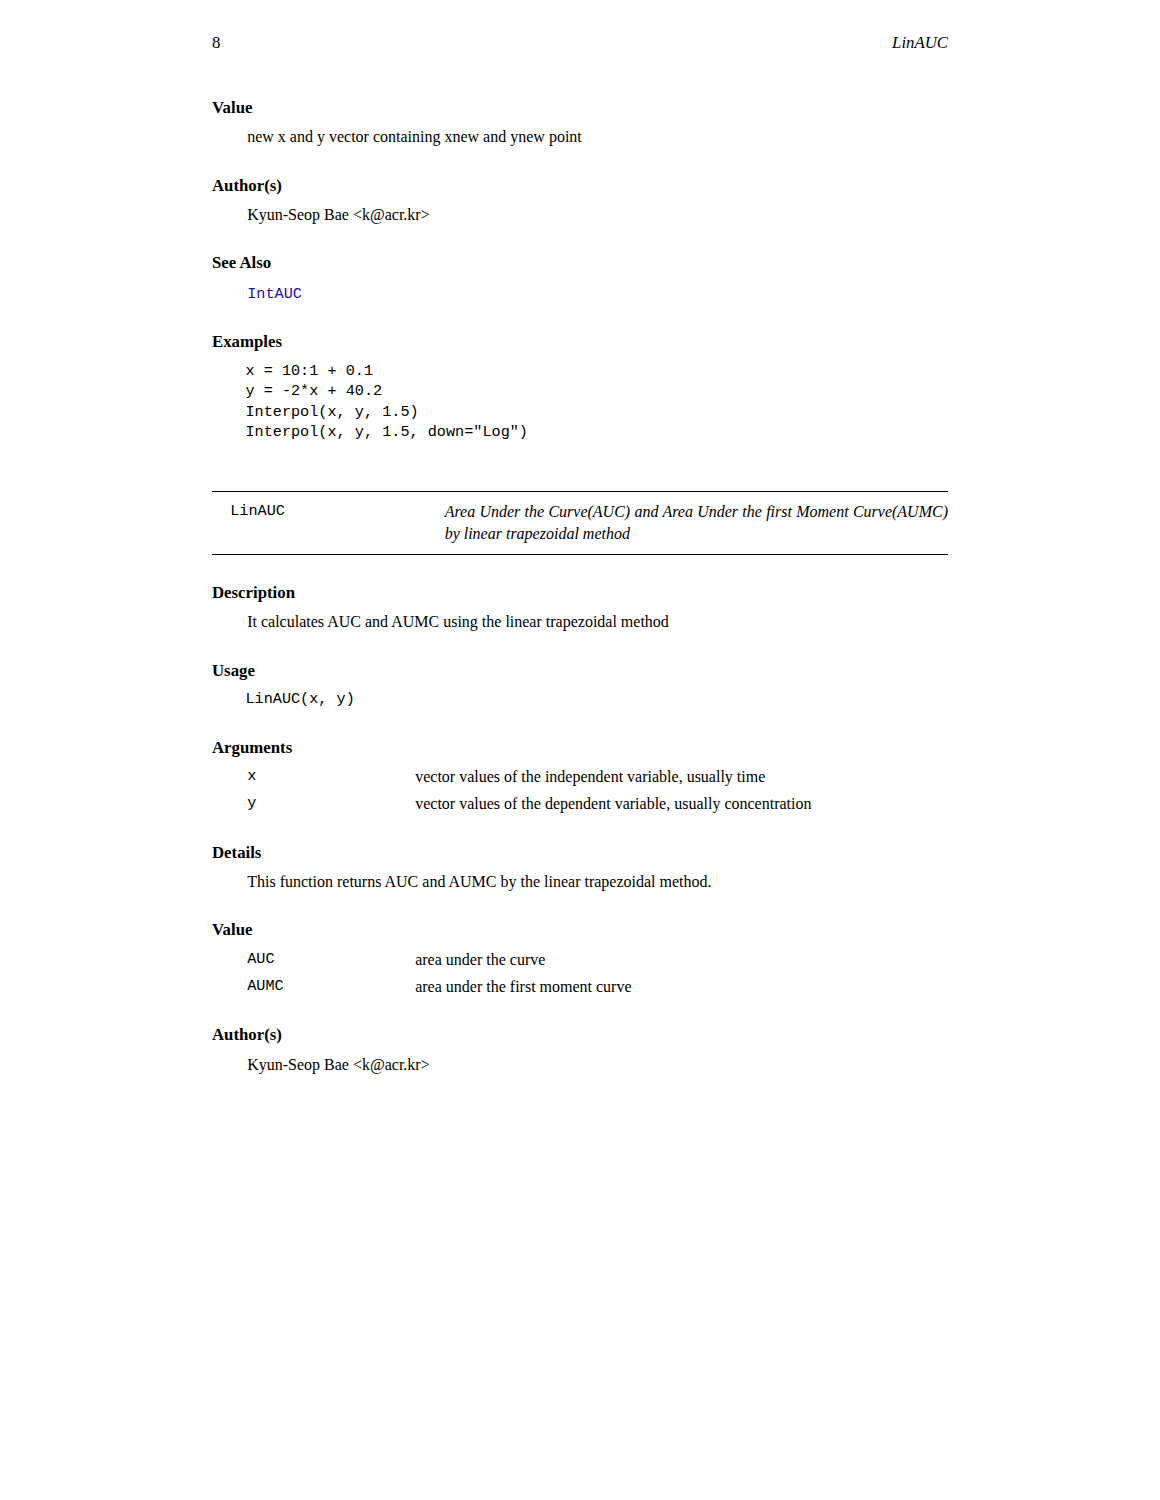8 LinAUC
Value
new x and y vector containing xnew and ynew point
Author(s)
Kyun-Seop Bae <k@acr.kr>
See Also
IntAUC
Examples
x = 10:1 + 0.1
y = -2*x + 40.2
Interpol(x, y, 1.5)
Interpol(x, y, 1.5, down="Log")
LinAUC
Area Under the Curve(AUC) and Area Under the first Moment Curve(AUMC) by linear trapezoidal method
Description
It calculates AUC and AUMC using the linear trapezoidal method
Usage
LinAUC(x, y)
Arguments
x
vector values of the independent variable, usually time
y
vector values of the dependent variable, usually concentration
Details
This function returns AUC and AUMC by the linear trapezoidal method.
Value
AUC
area under the curve
AUMC
area under the first moment curve
Author(s)
Kyun-Seop Bae <k@acr.kr>